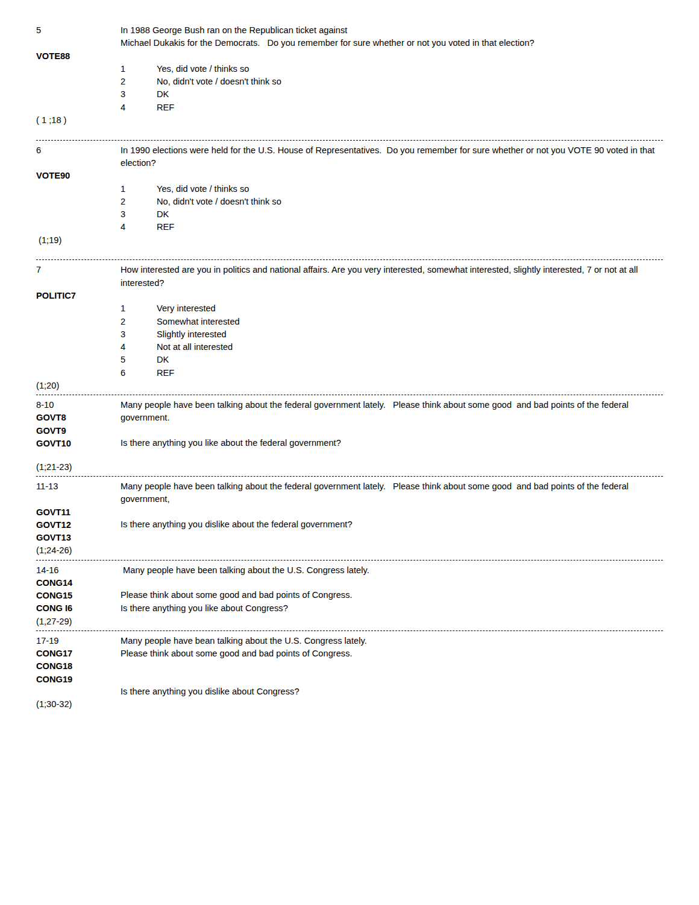5
In 1988 George Bush ran on the Republican ticket against
Michael Dukakis for the Democrats. Do you remember for sure whether or not you voted in that election?
VOTE88
1
Yes, did vote / thinks so
2
No, didn't vote / doesn't think so
3
DK
4
REF
( 1 ;18 )
6
In 1990 elections were held for the U.S. House of Representatives. Do you remember for sure whether or not you VOTE 90 voted in that election?
VOTE90
1
Yes, did vote / thinks so
2
No, didn't vote / doesn't think so
3
DK
4
REF
(1;19)
7
How interested are you in politics and national affairs. Are you very interested, somewhat interested, slightly interested, 7 or not at all interested?
POLITIC7
1
Very interested
2
Somewhat interested
3
Slightly interested
4
Not at all interested
5
DK
6
REF
(1;20)
8-10
GOVT8
GOVT9
GOVT10
Many people have been talking about the federal government lately. Please think about some good and bad points of the federal government.
Is there anything you like about the federal government?
(1;21-23)
11-13
Many people have been talking about the federal government lately. Please think about some good and bad points of the federal government,
GOVT11
GOVT12
GOVT13
Is there anything you dislike about the federal government?
(1;24-26)
14-16
CONG14
CONG15
CONG I6
Many people have been talking about the U.S. Congress lately.
Please think about some good and bad points of Congress.
Is there anything you like about Congress?
(1,27-29)
17-19
CONG17
CONG18
CONG19
Many people have bean talking about the U.S. Congress lately.
Please think about some good and bad points of Congress.
Is there anything you dislike about Congress?
(1;30-32)